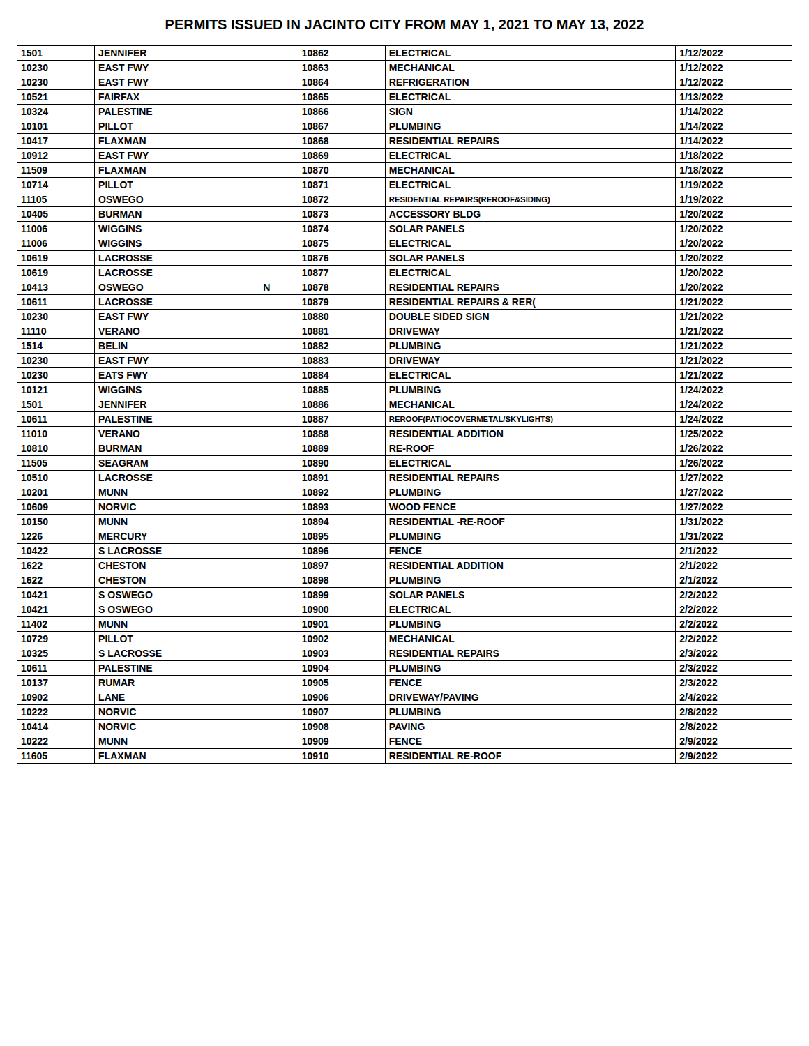PERMITS ISSUED IN JACINTO CITY FROM MAY 1, 2021 TO MAY 13, 2022
| 1501 | JENNIFER | | 10862 | ELECTRICAL | 1/12/2022 |
| 10230 | EAST FWY | | 10863 | MECHANICAL | 1/12/2022 |
| 10230 | EAST FWY | | 10864 | REFRIGERATION | 1/12/2022 |
| 10521 | FAIRFAX | | 10865 | ELECTRICAL | 1/13/2022 |
| 10324 | PALESTINE | | 10866 | SIGN | 1/14/2022 |
| 10101 | PILLOT | | 10867 | PLUMBING | 1/14/2022 |
| 10417 | FLAXMAN | | 10868 | RESIDENTIAL REPAIRS | 1/14/2022 |
| 10912 | EAST FWY | | 10869 | ELECTRICAL | 1/18/2022 |
| 11509 | FLAXMAN | | 10870 | MECHANICAL | 1/18/2022 |
| 10714 | PILLOT | | 10871 | ELECTRICAL | 1/19/2022 |
| 11105 | OSWEGO | | 10872 | RESIDENTIAL REPAIRS(REROOF&SIDING) | 1/19/2022 |
| 10405 | BURMAN | | 10873 | ACCESSORY BLDG | 1/20/2022 |
| 11006 | WIGGINS | | 10874 | SOLAR PANELS | 1/20/2022 |
| 11006 | WIGGINS | | 10875 | ELECTRICAL | 1/20/2022 |
| 10619 | LACROSSE | | 10876 | SOLAR PANELS | 1/20/2022 |
| 10619 | LACROSSE | | 10877 | ELECTRICAL | 1/20/2022 |
| 10413 | OSWEGO | N | 10878 | RESIDENTIAL REPAIRS | 1/20/2022 |
| 10611 | LACROSSE | | 10879 | RESIDENTIAL REPAIRS & RER( | 1/21/2022 |
| 10230 | EAST FWY | | 10880 | DOUBLE SIDED SIGN | 1/21/2022 |
| 11110 | VERANO | | 10881 | DRIVEWAY | 1/21/2022 |
| 1514 | BELIN | | 10882 | PLUMBING | 1/21/2022 |
| 10230 | EAST FWY | | 10883 | DRIVEWAY | 1/21/2022 |
| 10230 | EATS FWY | | 10884 | ELECTRICAL | 1/21/2022 |
| 10121 | WIGGINS | | 10885 | PLUMBING | 1/24/2022 |
| 1501 | JENNIFER | | 10886 | MECHANICAL | 1/24/2022 |
| 10611 | PALESTINE | | 10887 | REROOF(PATIOCOVERMETAL/SKYLIGHTS) | 1/24/2022 |
| 11010 | VERANO | | 10888 | RESIDENTIAL ADDITION | 1/25/2022 |
| 10810 | BURMAN | | 10889 | RE-ROOF | 1/26/2022 |
| 11505 | SEAGRAM | | 10890 | ELECTRICAL | 1/26/2022 |
| 10510 | LACROSSE | | 10891 | RESIDENTIAL REPAIRS | 1/27/2022 |
| 10201 | MUNN | | 10892 | PLUMBING | 1/27/2022 |
| 10609 | NORVIC | | 10893 | WOOD FENCE | 1/27/2022 |
| 10150 | MUNN | | 10894 | RESIDENTIAL -RE-ROOF | 1/31/2022 |
| 1226 | MERCURY | | 10895 | PLUMBING | 1/31/2022 |
| 10422 | S LACROSSE | | 10896 | FENCE | 2/1/2022 |
| 1622 | CHESTON | | 10897 | RESIDENTIAL ADDITION | 2/1/2022 |
| 1622 | CHESTON | | 10898 | PLUMBING | 2/1/2022 |
| 10421 | S OSWEGO | | 10899 | SOLAR PANELS | 2/2/2022 |
| 10421 | S OSWEGO | | 10900 | ELECTRICAL | 2/2/2022 |
| 11402 | MUNN | | 10901 | PLUMBING | 2/2/2022 |
| 10729 | PILLOT | | 10902 | MECHANICAL | 2/2/2022 |
| 10325 | S LACROSSE | | 10903 | RESIDENTIAL REPAIRS | 2/3/2022 |
| 10611 | PALESTINE | | 10904 | PLUMBING | 2/3/2022 |
| 10137 | RUMAR | | 10905 | FENCE | 2/3/2022 |
| 10902 | LANE | | 10906 | DRIVEWAY/PAVING | 2/4/2022 |
| 10222 | NORVIC | | 10907 | PLUMBING | 2/8/2022 |
| 10414 | NORVIC | | 10908 | PAVING | 2/8/2022 |
| 10222 | MUNN | | 10909 | FENCE | 2/9/2022 |
| 11605 | FLAXMAN | | 10910 | RESIDENTIAL RE-ROOF | 2/9/2022 |